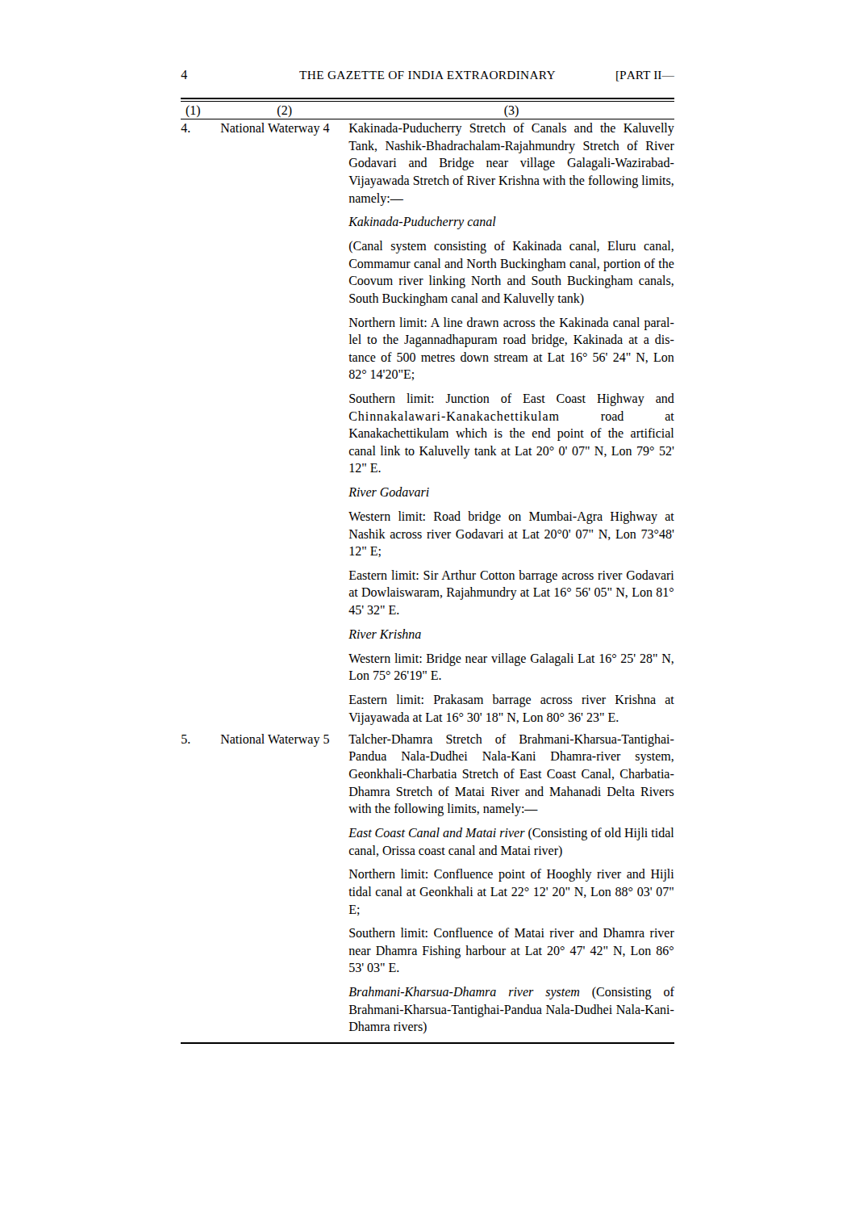4
THE GAZETTE OF INDIA EXTRAORDINARY
[PART II—
| (1) | (2) | (3) |
| 4. | National Waterway 4 | Kakinada-Puducherry Stretch of Canals and the Kaluvelly Tank, Nashik-Bhadrachalam-Rajahmundry Stretch of River Godavari and Bridge near village Galagali-Wazirabad-Vijayawada Stretch of River Krishna with the following limits, namely:— Kakinada-Puducherry canal (Canal system consisting of Kakinada canal, Eluru canal, Commamur canal and North Buckingham canal, portion of the Coovum river linking North and South Buckingham canals, South Buckingham canal and Kaluvelly tank) Northern limit: A line drawn across the Kakinada canal parallel to the Jagannadhapuram road bridge, Kakinada at a distance of 500 metres down stream at Lat 16° 56' 24" N, Lon 82° 14'20"E; Southern limit: Junction of East Coast Highway and Chinnakalawari-Kanakachettikulam road at Kanakachettikulam which is the end point of the artificial canal link to Kaluvelly tank at Lat 20° 0' 07" N, Lon 79° 52' 12" E. River Godavari Western limit: Road bridge on Mumbai-Agra Highway at Nashik across river Godavari at Lat 20°0' 07" N, Lon 73°48' 12" E; Eastern limit: Sir Arthur Cotton barrage across river Godavari at Dowlaiswaram, Rajahmundry at Lat 16° 56' 05" N, Lon 81° 45' 32" E. River Krishna Western limit: Bridge near village Galagali Lat 16° 25' 28" N, Lon 75° 26'19" E. Eastern limit: Prakasam barrage across river Krishna at Vijayawada at Lat 16° 30' 18" N, Lon 80° 36' 23" E. |
| 5. | National Waterway 5 | Talcher-Dhamra Stretch of Brahmani-Kharsua-Tantighai-Pandua Nala-Dudhei Nala-Kani Dhamra-river system, Geonkhali-Charbatia Stretch of East Coast Canal, Charbatia-Dhamra Stretch of Matai River and Mahanadi Delta Rivers with the following limits, namely:— East Coast Canal and Matai river (Consisting of old Hijli tidal canal, Orissa coast canal and Matai river) Northern limit: Confluence point of Hooghly river and Hijli tidal canal at Geonkhali at Lat 22° 12' 20" N, Lon 88° 03' 07" E; Southern limit: Confluence of Matai river and Dhamra river near Dhamra Fishing harbour at Lat 20° 47' 42" N, Lon 86° 53' 03" E. Brahmani-Kharsua-Dhamra river system (Consisting of Brahmani-Kharsua-Tantighai-Pandua Nala-Dudhei Nala-Kani-Dhamra rivers) |